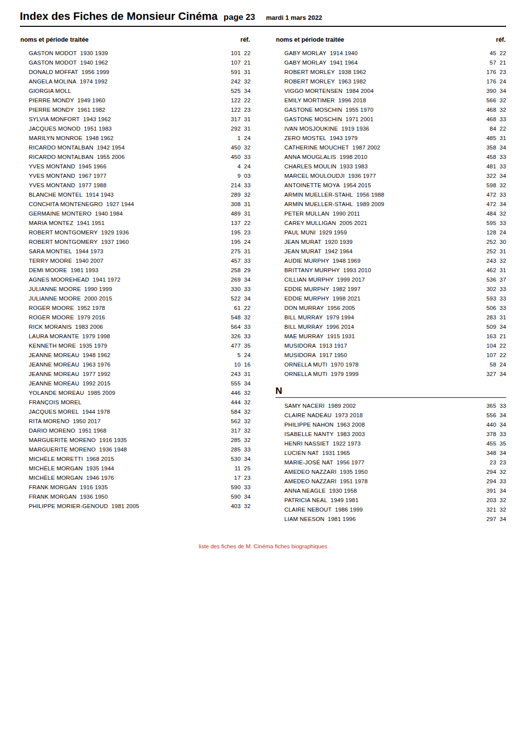Index des Fiches de Monsieur Cinéma
page 23 mardi 1 mars 2022
| noms et période traitée | réf. |
| --- | --- |
| GASTON MODOT 1930 1939 | 101 22 |
| GASTON MODOT 1940 1962 | 107 21 |
| DONALD MOFFAT 1956 1999 | 591 31 |
| ANGELA MOLINA 1974 1992 | 242 32 |
| GIORGIA MOLL | 525 34 |
| PIERRE MONDY 1949 1960 | 122 22 |
| PIERRE MONDY 1961 1982 | 122 23 |
| SYLVIA MONFORT 1943 1962 | 317 31 |
| JACQUES MONOD 1951 1983 | 292 31 |
| MARILYN MONROE 1948 1962 | 1 24 |
| RICARDO MONTALBAN 1942 1954 | 450 32 |
| RICARDO MONTALBAN 1955 2006 | 450 33 |
| YVES MONTAND 1945 1966 | 4 24 |
| YVES MONTAND 1967 1977 | 9 03 |
| YVES MONTAND 1977 1988 | 214 33 |
| BLANCHE MONTEL 1914 1943 | 289 32 |
| CONCHITA MONTENEGRO 1927 1944 | 308 31 |
| GERMAINE MONTERO 1940 1984 | 489 31 |
| MARIA MONTEZ 1941 1951 | 137 22 |
| ROBERT MONTGOMERY 1929 1936 | 195 23 |
| ROBERT MONTGOMERY 1937 1960 | 195 24 |
| SARA MONTIEL 1944 1973 | 275 31 |
| TERRY MOORE 1940 2007 | 457 33 |
| DEMI MOORE 1981 1993 | 258 29 |
| AGNES MOOREHEAD 1941 1972 | 269 34 |
| JULIANNE MOORE 1990 1999 | 330 33 |
| JULIANNE MOORE 2000 2015 | 522 34 |
| ROGER MOORE 1952 1978 | 61 22 |
| ROGER MOORE 1979 2016 | 548 32 |
| RICK MORANIS 1983 2006 | 564 33 |
| LAURA MORANTE 1979 1998 | 326 33 |
| KENNETH MORE 1935 1979 | 477 35 |
| JEANNE MOREAU 1948 1962 | 5 24 |
| JEANNE MOREAU 1963 1976 | 10 16 |
| JEANNE MOREAU 1977 1992 | 243 31 |
| JEANNE MOREAU 1992 2015 | 555 34 |
| YOLANDE MOREAU 1985 2009 | 446 32 |
| FRANÇOIS MOREL | 444 32 |
| JACQUES MOREL 1944 1978 | 584 32 |
| RITA MORENO 1950 2017 | 562 32 |
| DARIO MORENO 1951 1968 | 317 32 |
| MARGUERITE MORENO 1916 1935 | 285 32 |
| MARGUERITE MORENO 1936 1948 | 285 33 |
| MICHÈLE MORETTI 1968 2015 | 530 34 |
| MICHÈLE MORGAN 1935 1944 | 11 25 |
| MICHÈLE MORGAN 1946 1976 | 17 23 |
| FRANK MORGAN 1916 1935 | 590 33 |
| FRANK MORGAN 1936 1950 | 590 34 |
| PHILIPPE MORIER-GENOUD 1981 2005 | 403 32 |
| noms et période traitée | réf. |
| --- | --- |
| GABY MORLAY 1914 1940 | 45 22 |
| GABY MORLAY 1941 1964 | 57 21 |
| ROBERT MORLEY 1938 1962 | 176 23 |
| ROBERT MORLEY 1963 1982 | 176 24 |
| VIGGO MORTENSEN 1984 2004 | 390 34 |
| EMILY MORTIMER 1996 2018 | 566 32 |
| GASTONE MOSCHIN 1955 1970 | 468 32 |
| GASTONE MOSCHIN 1971 2001 | 468 33 |
| IVAN MOSJOUKINE 1919 1936 | 84 22 |
| ZERO MOSTEL 1943 1979 | 485 31 |
| CATHERINE MOUCHET 1987 2002 | 358 34 |
| ANNA MOUGLALIS 1998 2010 | 458 33 |
| CHARLES MOULIN 1933 1983 | 481 33 |
| MARCEL MOULOUDJI 1936 1977 | 322 34 |
| ANTOINETTE MOYA 1954 2015 | 598 32 |
| ARMIN MUELLER-STAHL 1956 1988 | 472 33 |
| ARMIN MUELLER-STAHL 1989 2009 | 472 34 |
| PETER MULLAN 1990 2011 | 484 32 |
| CAREY MULLIGAN 2005 2021 | 595 33 |
| PAUL MUNI 1929 1959 | 128 24 |
| JEAN MURAT 1920 1939 | 252 30 |
| JEAN MURAT 1942 1964 | 252 31 |
| AUDIE MURPHY 1948 1969 | 243 32 |
| BRITTANY MURPHY 1993 2010 | 462 31 |
| CILLIAN MURPHY 1999 2017 | 536 37 |
| EDDIE MURPHY 1982 1997 | 302 33 |
| EDDIE MURPHY 1998 2021 | 593 33 |
| DON MURRAY 1956 2005 | 506 33 |
| BILL MURRAY 1979 1994 | 283 31 |
| BILL MURRAY 1996 2014 | 509 34 |
| MAE MURRAY 1915 1931 | 163 21 |
| MUSIDORA 1913 1917 | 104 22 |
| MUSIDORA 1917 1950 | 107 22 |
| ORNELLA MUTI 1970 1978 | 58 24 |
| ORNELLA MUTI 1979 1999 | 327 34 |
| N |
| SAMY NACERI 1989 2002 | 365 33 |
| CLAIRE NADEAU 1973 2018 | 556 34 |
| PHILIPPE NAHON 1963 2008 | 440 34 |
| ISABELLE NANTY 1983 2003 | 378 33 |
| HENRI NASSIET 1922 1973 | 455 35 |
| LUCIEN NAT 1931 1965 | 348 34 |
| MARIE-JOSÉ NAT 1956 1977 | 23 23 |
| AMEDEO NAZZARI 1935 1950 | 294 32 |
| AMEDEO NAZZARI 1951 1978 | 294 33 |
| ANNA NEAGLE 1930 1958 | 391 34 |
| PATRICIA NEAL 1949 1981 | 203 32 |
| CLAIRE NEBOUT 1986 1999 | 321 32 |
| LIAM NEESON 1981 1996 | 297 34 |
liste des fiches de M. Cinéma fiches biographiques